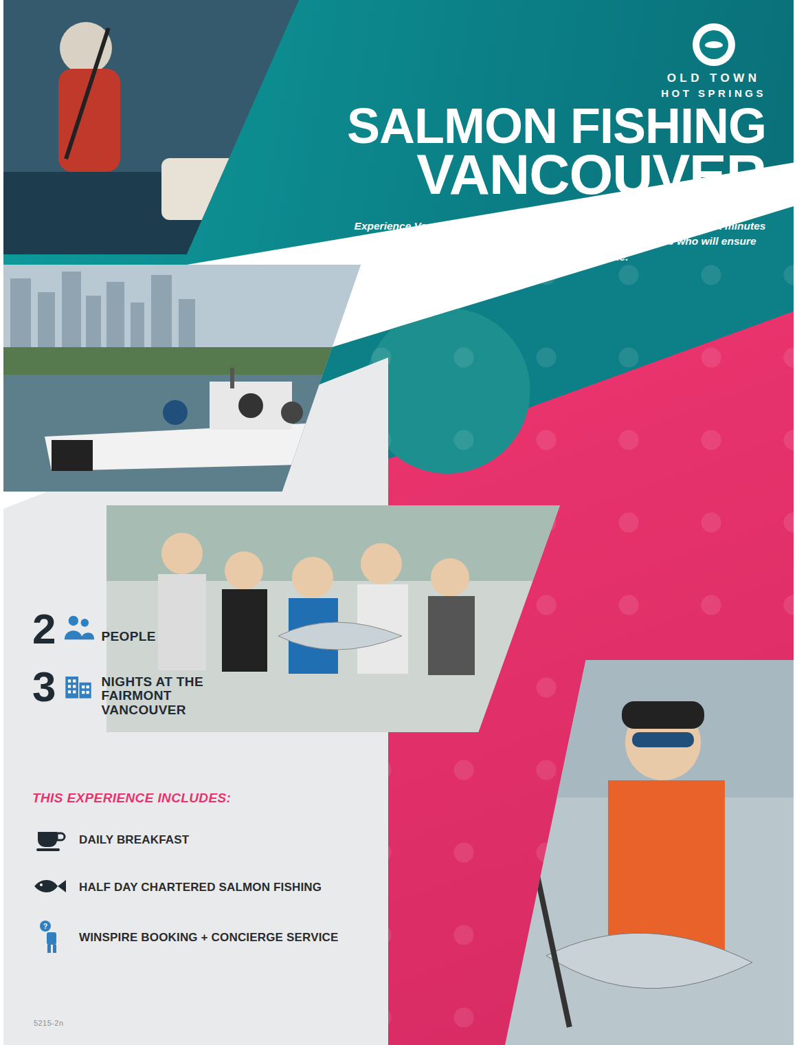OLD TOWN
HOT SPRINGS
SALMON FISHINGVANCOUVER
Experience Vancouver from the water and enjoy a half day of fishing just minutes from the dock with a friendly, experienced professional guide who will ensure you have a wonderful time.
2 People
3 Nights at the Fairmont Vancouver
This Experience Includes:
Daily Breakfast
Half Day Chartered Salmon Fishing
? Winspire Booking + Concierge Service
5215-2n